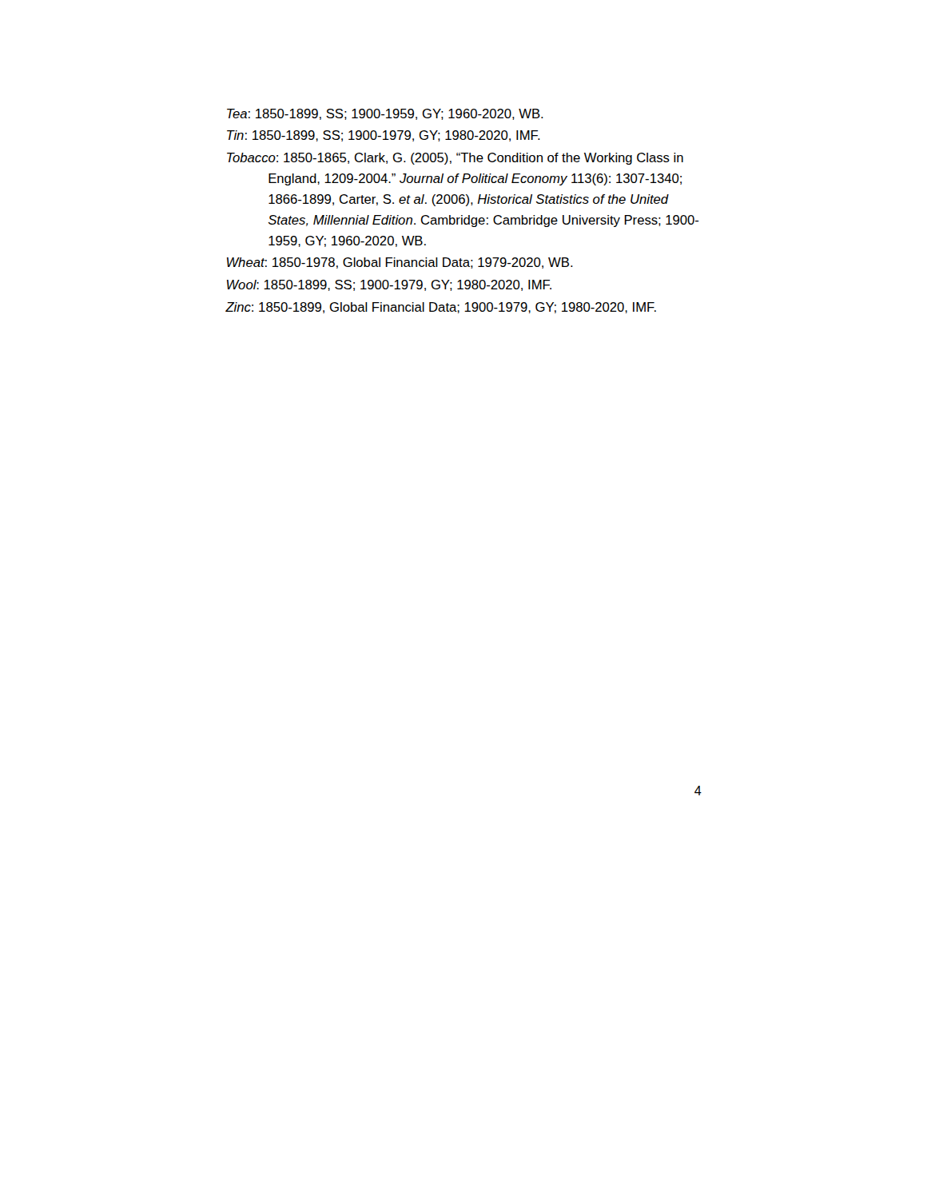Tea: 1850-1899, SS; 1900-1959, GY; 1960-2020, WB.
Tin: 1850-1899, SS; 1900-1979, GY; 1980-2020, IMF.
Tobacco: 1850-1865, Clark, G. (2005), “The Condition of the Working Class in England, 1209-2004.” Journal of Political Economy 113(6): 1307-1340; 1866-1899, Carter, S. et al. (2006), Historical Statistics of the United States, Millennial Edition. Cambridge: Cambridge University Press; 1900-1959, GY; 1960-2020, WB.
Wheat: 1850-1978, Global Financial Data; 1979-2020, WB.
Wool: 1850-1899, SS; 1900-1979, GY; 1980-2020, IMF.
Zinc: 1850-1899, Global Financial Data; 1900-1979, GY; 1980-2020, IMF.
4